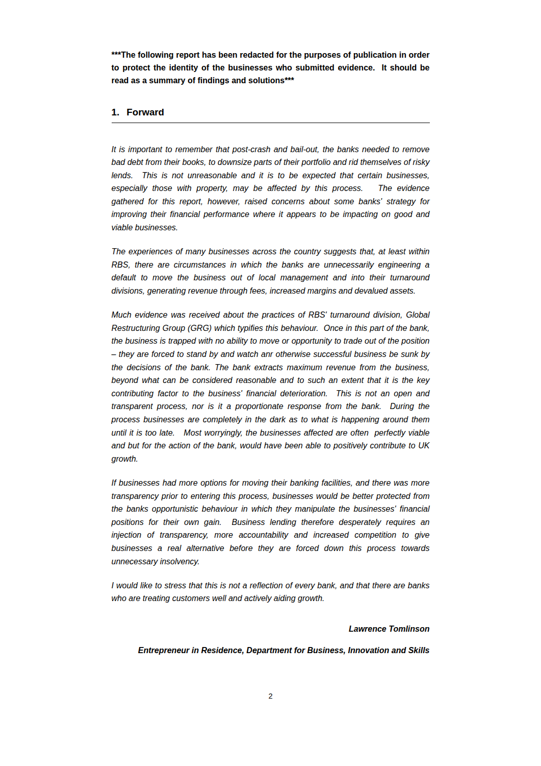***The following report has been redacted for the purposes of publication in order to protect the identity of the businesses who submitted evidence. It should be read as a summary of findings and solutions***
1. Forward
It is important to remember that post-crash and bail-out, the banks needed to remove bad debt from their books, to downsize parts of their portfolio and rid themselves of risky lends. This is not unreasonable and it is to be expected that certain businesses, especially those with property, may be affected by this process. The evidence gathered for this report, however, raised concerns about some banks' strategy for improving their financial performance where it appears to be impacting on good and viable businesses.
The experiences of many businesses across the country suggests that, at least within RBS, there are circumstances in which the banks are unnecessarily engineering a default to move the business out of local management and into their turnaround divisions, generating revenue through fees, increased margins and devalued assets.
Much evidence was received about the practices of RBS' turnaround division, Global Restructuring Group (GRG) which typifies this behaviour. Once in this part of the bank, the business is trapped with no ability to move or opportunity to trade out of the position – they are forced to stand by and watch anr otherwise successful business be sunk by the decisions of the bank. The bank extracts maximum revenue from the business, beyond what can be considered reasonable and to such an extent that it is the key contributing factor to the business' financial deterioration. This is not an open and transparent process, nor is it a proportionate response from the bank. During the process businesses are completely in the dark as to what is happening around them until it is too late. Most worryingly, the businesses affected are often perfectly viable and but for the action of the bank, would have been able to positively contribute to UK growth.
If businesses had more options for moving their banking facilities, and there was more transparency prior to entering this process, businesses would be better protected from the banks opportunistic behaviour in which they manipulate the businesses' financial positions for their own gain. Business lending therefore desperately requires an injection of transparency, more accountability and increased competition to give businesses a real alternative before they are forced down this process towards unnecessary insolvency.
I would like to stress that this is not a reflection of every bank, and that there are banks who are treating customers well and actively aiding growth.
Lawrence Tomlinson
Entrepreneur in Residence, Department for Business, Innovation and Skills
2